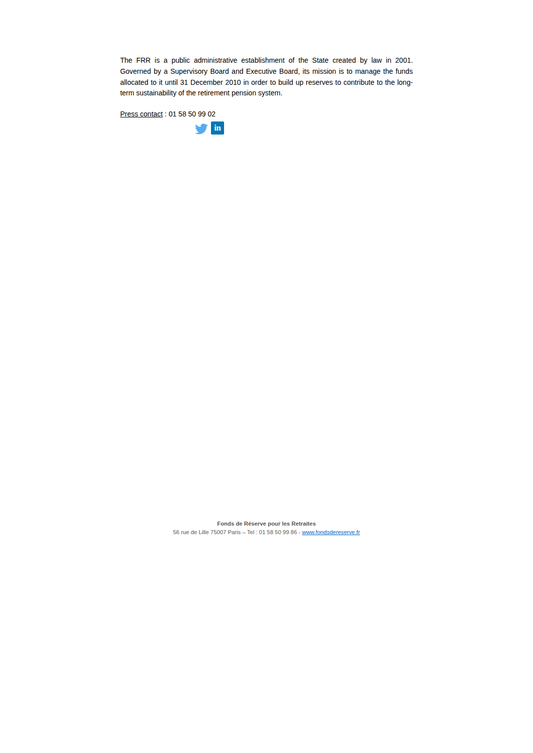The FRR is a public administrative establishment of the State created by law in 2001. Governed by a Supervisory Board and Executive Board, its mission is to manage the funds allocated to it until 31 December 2010 in order to build up reserves to contribute to the long-term sustainability of the retirement pension system.
Press contact : 01 58 50 99 02
in
Fonds de Réserve pour les Retraites
56 rue de Lille 75007 Paris – Tel : 01 58 50 99 86 - www.fondsdereserve.fr